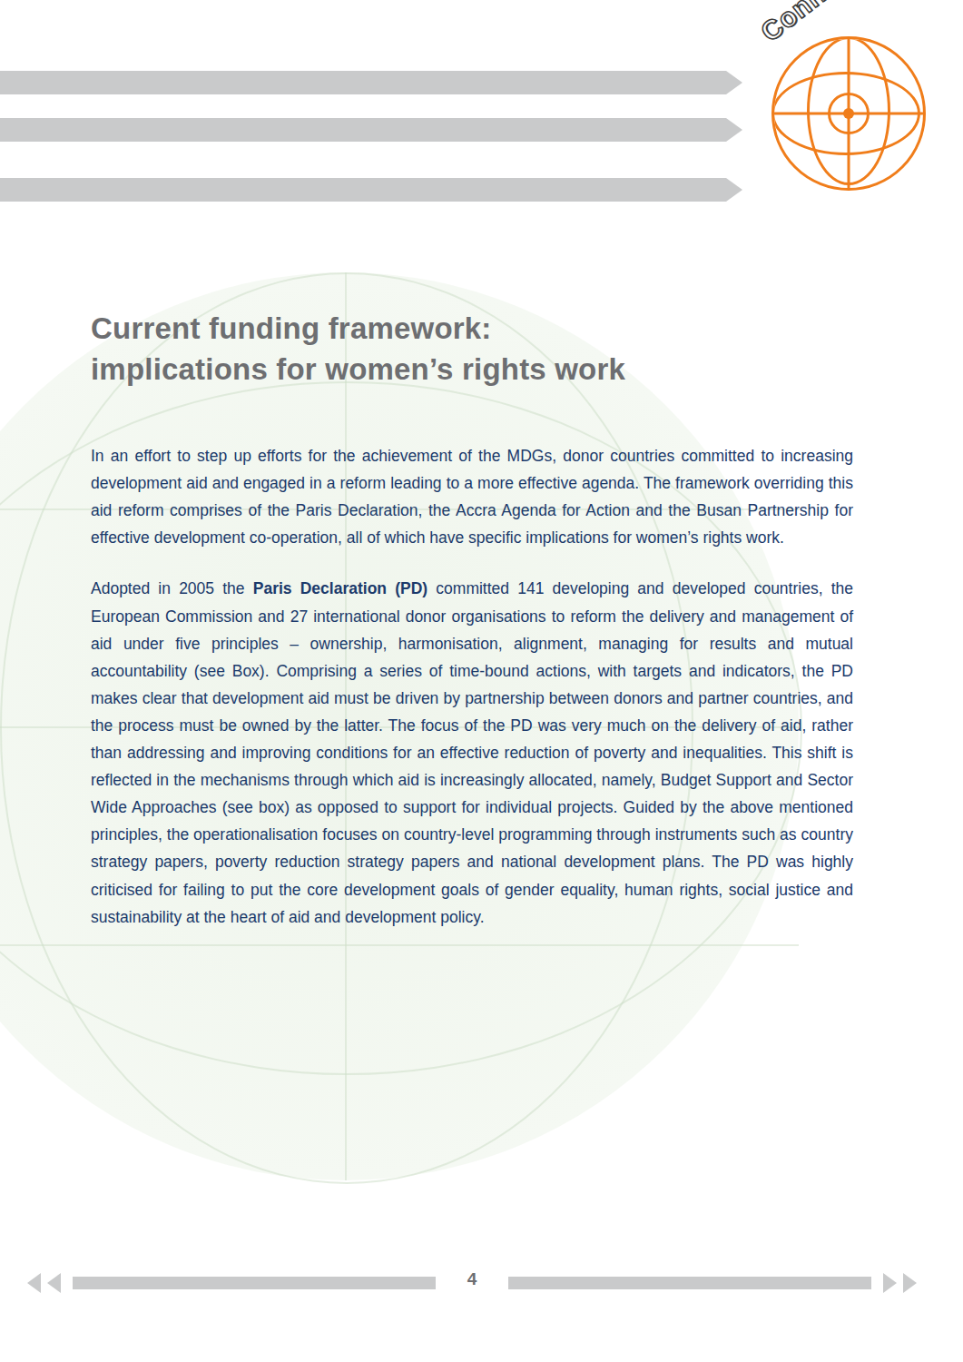Connect!
Current funding framework:
implications for women’s rights work
In an effort to step up efforts for the achievement of the MDGs, donor countries committed to increasing development aid and engaged in a reform leading to a more effective agenda. The framework overriding this aid reform comprises of the Paris Declaration, the Accra Agenda for Action and the Busan Partnership for effective development co-operation, all of which have specific implications for women’s rights work.
Adopted in 2005 the Paris Declaration (PD) committed 141 developing and developed countries, the European Commission and 27 international donor organisations to reform the delivery and management of aid under five principles – ownership, harmonisation, alignment, managing for results and mutual accountability (see Box). Comprising a series of time-bound actions, with targets and indicators, the PD makes clear that development aid must be driven by partnership between donors and partner countries, and the process must be owned by the latter. The focus of the PD was very much on the delivery of aid, rather than addressing and improving conditions for an effective reduction of poverty and inequalities. This shift is reflected in the mechanisms through which aid is increasingly allocated, namely, Budget Support and Sector Wide Approaches (see box) as opposed to support for individual projects. Guided by the above mentioned principles, the operationalisation focuses on country-level programming through instruments such as country strategy papers, poverty reduction strategy papers and national development plans. The PD was highly criticised for failing to put the core development goals of gender equality, human rights, social justice and sustainability at the heart of aid and development policy.
4